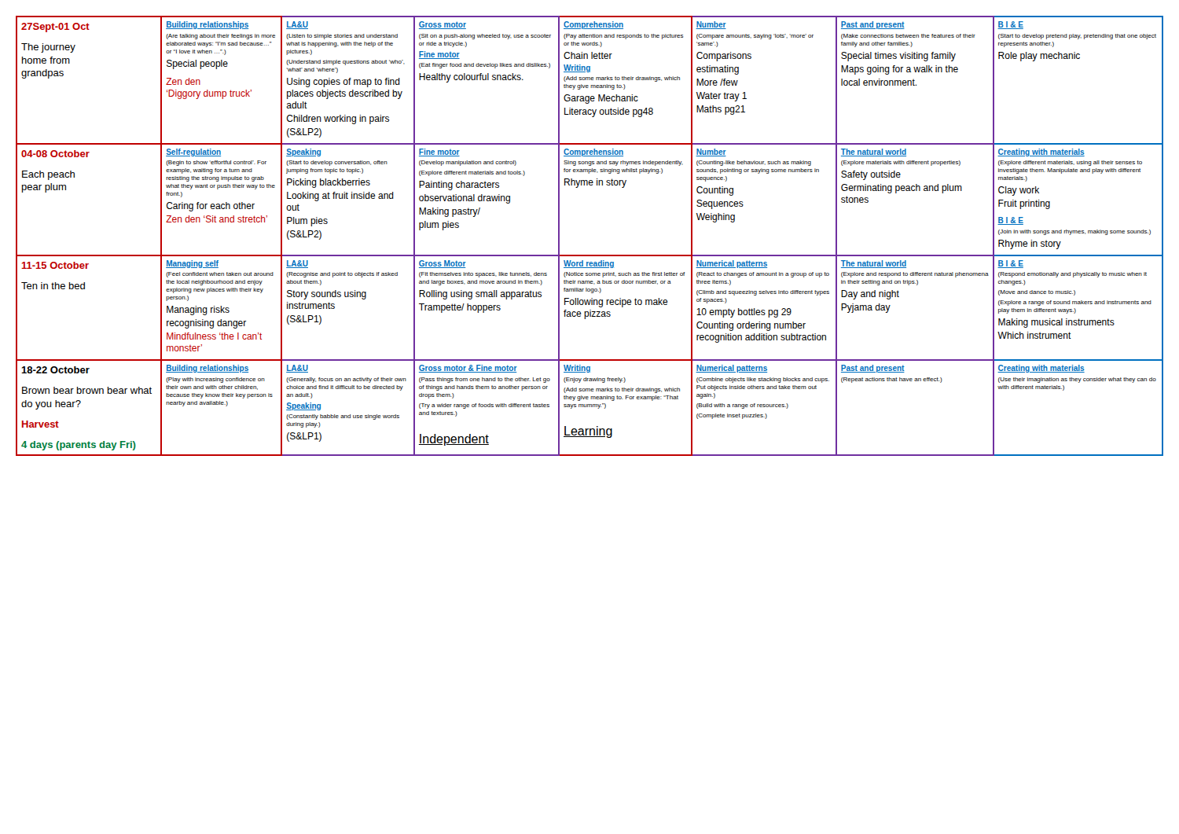| 27Sept-01 Oct The journey home from grandpas | Building relationships (Are talking about their feelings in more elaborated ways: “I’m sad because…” or “I love it when …”.) Special people Zen den ‘Diggory dump truck’ | LA&U (Listen to simple stories and understand what is happening, with the help of the pictures.) (Understand simple questions about ‘who’, ‘what’ and ‘where’) Using copies of map to find places objects described by adult Children working in pairs (S&LP2) | Gross motor (Sit on a push-along wheeled toy, use a scooter or ride a tricycle.) Fine motor (Eat finger food and develop likes and dislikes.) Healthy colourful snacks. | Comprehension (Pay attention and responds to the pictures or the words.) Chain letter Writing (Add some marks to their drawings, which they give meaning to.) Garage Mechanic Literacy outside pg48 | Number (Compare amounts, saying ‘lots’, ‘more’ or ‘same’.) Comparisons estimating More /few Water tray 1 Maths pg21 | Past and present (Make connections between the features of their family and other families.) Special times visiting family Maps going for a walk in the local environment. | B I & E (Start to develop pretend play, pretending that one object represents another.) Role play mechanic |
| 04-08 October Each peach pear plum | Self-regulation (Begin to show ‘effortful control’. For example, waiting for a turn and resisting the strong impulse to grab what they want or push their way to the front.) Caring for each other Zen den ‘Sit and stretch’ | Speaking (Start to develop conversation, often jumping from topic to topic.) Picking blackberries Looking at fruit inside and out Plum pies (S&LP2) | Fine motor (Develop manipulation and control) (Explore different materials and tools.) Painting characters observational drawing Making pastry/ plum pies | Comprehension Sing songs and say rhymes independently, for example, singing whilst playing.) Rhyme in story | Number (Counting-like behaviour, such as making sounds, pointing or saying some numbers in sequence.) Counting Sequences Weighing | The natural world (Explore materials with different properties) Safety outside Germinating peach and plum stones | Creating with materials (Explore different materials, using all their senses to investigate them. Manipulate and play with different materials.) Clay work Fruit printing B I & E (Join in with songs and rhymes, making some sounds.) Rhyme in story |
| 11-15 October Ten in the bed | Managing self (Feel confident when taken out around the local neighbourhood and enjoy exploring new places with their key person.) Managing risks recognising danger Mindfulness ‘the I can’t monster’ | LA&U (Recognise and point to objects if asked about them.) Story sounds using instruments (S&LP1) | Gross Motor (Fit themselves into spaces, like tunnels, dens and large boxes, and move around in them.) Rolling using small apparatus Trampette/ hoppers | Word reading (Notice some print, such as the first letter of their name, a bus or door number, or a familiar logo.) Following recipe to make face pizzas | Numerical patterns (React to changes of amount in a group of up to three items.) (Climb and squeezing selves into different types of spaces.) 10 empty bottles pg 29 Counting ordering number recognition addition subtraction | The natural world (Explore and respond to different natural phenomena in their setting and on trips.) Day and night Pyjama day | B I & E (Respond emotionally and physically to music when it changes.) (Move and dance to music.) (Explore a range of sound makers and instruments and play them in different ways.) Making musical instruments Which instrument |
| 18-22 October Brown bear brown bear what do you hear? Harvest 4 days (parents day Fri) | Building relationships (Play with increasing confidence on their own and with other children, because they know their key person is nearby and available.) | LA&U (Generally, focus on an activity of their own choice and find it difficult to be directed by an adult.) Speaking (Constantly babble and use single words during play.) (S&LP1) | Gross motor & Fine motor (Pass things from one hand to the other. Let go of things and hands them to another person or drops them.) (Try a wider range of foods with different tastes and textures.) Independent | Writing (Enjoy drawing freely.) (Add some marks to their drawings, which they give meaning to. For example: “That says mummy.”) Learning | Numerical patterns (Combine objects like stacking blocks and cups. Put objects inside others and take them out again.) (Build with a range of resources.) (Complete inset puzzles.) | Past and present (Repeat actions that have an effect.) | Creating with materials (Use their imagination as they consider what they can do with different materials.) |